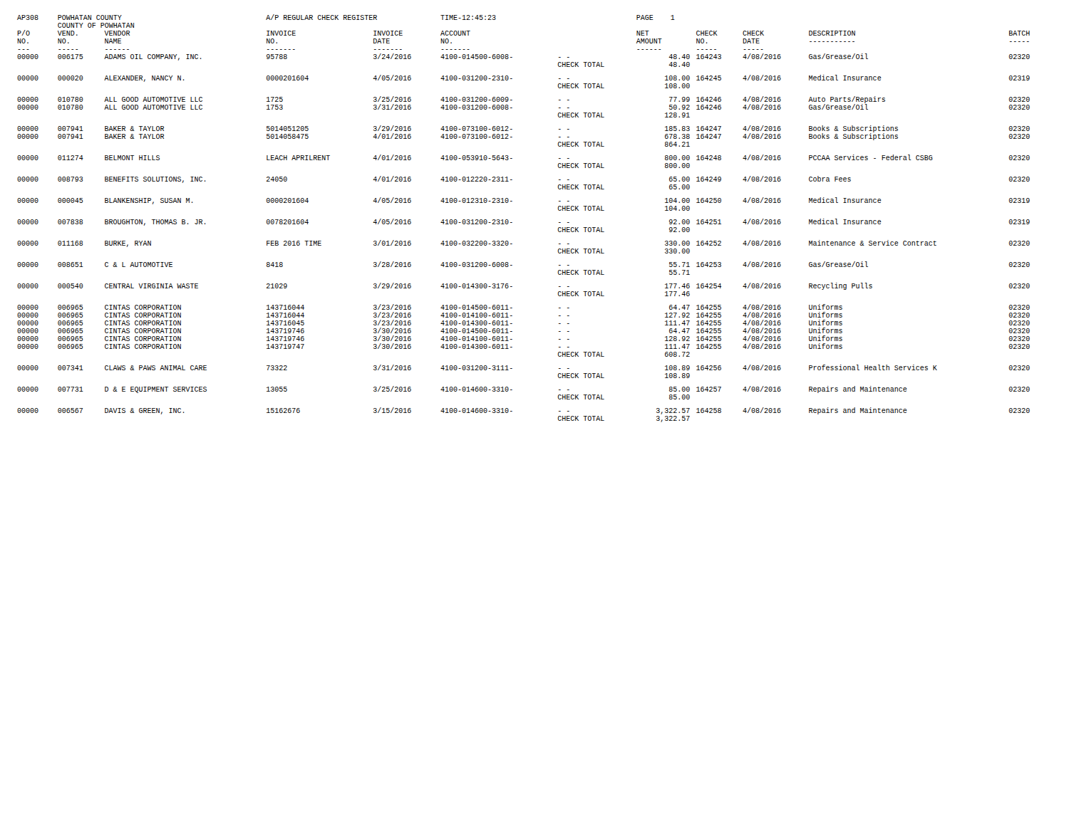| AP308 | POWHATAN COUNTY COUNTY OF POWHATAN | A/P REGULAR CHECK REGISTER | TIME-12:45:23 | | PAGE 1 | | | | |
| --- | --- | --- | --- | --- | --- | --- | --- | --- | --- |
| P/O NO. --- | VEND. NO. ----- | VENDOR NAME ------ | INVOICE NO. ------- | INVOICE DATE ------- | ACCOUNT NO. ------- | | NET AMOUNT ------ | CHECK NO. ----- | CHECK DATE ----- | DESCRIPTION ----------- | BATCH ----- |
| 00000 | 006175 | ADAMS OIL COMPANY, INC. | 95788 | 3/24/2016 | 4100-014500-6008- | - - | 48.40 | 164243 | 4/08/2016 | Gas/Grease/Oil | 02320 |
| | | | | | | CHECK TOTAL | 48.40 | | | | |
| 00000 | 000020 | ALEXANDER, NANCY N. | 0000201604 | 4/05/2016 | 4100-031200-2310- | - - | 108.00 | 164245 | 4/08/2016 | Medical Insurance | 02319 |
| | | | | | | CHECK TOTAL | 108.00 | | | | |
| 00000 | 010780 | ALL GOOD AUTOMOTIVE LLC | 1725 | 3/25/2016 | 4100-031200-6009- | - - | 77.99 | 164246 | 4/08/2016 | Auto Parts/Repairs | 02320 |
| 00000 | 010780 | ALL GOOD AUTOMOTIVE LLC | 1753 | 3/31/2016 | 4100-031200-6008- | - - | 50.92 | 164246 | 4/08/2016 | Gas/Grease/Oil | 02320 |
| | | | | | | CHECK TOTAL | 128.91 | | | | |
| 00000 | 007941 | BAKER & TAYLOR | 5014051205 | 3/29/2016 | 4100-073100-6012- | - - | 185.83 | 164247 | 4/08/2016 | Books & Subscriptions | 02320 |
| 00000 | 007941 | BAKER & TAYLOR | 5014058475 | 4/01/2016 | 4100-073100-6012- | - - | 678.38 | 164247 | 4/08/2016 | Books & Subscriptions | 02320 |
| | | | | | | CHECK TOTAL | 864.21 | | | | |
| 00000 | 011274 | BELMONT HILLS | LEACH APRILRENT | 4/01/2016 | 4100-053910-5643- | - - | 800.00 | 164248 | 4/08/2016 | PCCAA Services - Federal CSBG | 02320 |
| | | | | | | CHECK TOTAL | 800.00 | | | | |
| 00000 | 008793 | BENEFITS SOLUTIONS, INC. | 24050 | 4/01/2016 | 4100-012220-2311- | - - | 65.00 | 164249 | 4/08/2016 | Cobra Fees | 02320 |
| | | | | | | CHECK TOTAL | 65.00 | | | | |
| 00000 | 000045 | BLANKENSHIP, SUSAN M. | 0000201604 | 4/05/2016 | 4100-012310-2310- | - - | 104.00 | 164250 | 4/08/2016 | Medical Insurance | 02319 |
| | | | | | | CHECK TOTAL | 104.00 | | | | |
| 00000 | 007838 | BROUGHTON, THOMAS B. JR. | 0078201604 | 4/05/2016 | 4100-031200-2310- | - - | 92.00 | 164251 | 4/08/2016 | Medical Insurance | 02319 |
| | | | | | | CHECK TOTAL | 92.00 | | | | |
| 00000 | 011168 | BURKE, RYAN | FEB 2016 TIME | 3/01/2016 | 4100-032200-3320- | - - | 330.00 | 164252 | 4/08/2016 | Maintenance & Service Contract | 02320 |
| | | | | | | CHECK TOTAL | 330.00 | | | | |
| 00000 | 008651 | C & L AUTOMOTIVE | 8418 | 3/28/2016 | 4100-031200-6008- | - - | 55.71 | 164253 | 4/08/2016 | Gas/Grease/Oil | 02320 |
| | | | | | | CHECK TOTAL | 55.71 | | | | |
| 00000 | 000540 | CENTRAL VIRGINIA WASTE | 21029 | 3/29/2016 | 4100-014300-3176- | - - | 177.46 | 164254 | 4/08/2016 | Recycling Pulls | 02320 |
| | | | | | | CHECK TOTAL | 177.46 | | | | |
| 00000 | 006965 | CINTAS CORPORATION | 143716044 | 3/23/2016 | 4100-014500-6011- | - - | 64.47 | 164255 | 4/08/2016 | Uniforms | 02320 |
| 00000 | 006965 | CINTAS CORPORATION | 143716044 | 3/23/2016 | 4100-014100-6011- | - - | 127.92 | 164255 | 4/08/2016 | Uniforms | 02320 |
| 00000 | 006965 | CINTAS CORPORATION | 143716045 | 3/23/2016 | 4100-014300-6011- | - - | 111.47 | 164255 | 4/08/2016 | Uniforms | 02320 |
| 00000 | 006965 | CINTAS CORPORATION | 143719746 | 3/30/2016 | 4100-014500-6011- | - - | 64.47 | 164255 | 4/08/2016 | Uniforms | 02320 |
| 00000 | 006965 | CINTAS CORPORATION | 143719746 | 3/30/2016 | 4100-014100-6011- | - - | 128.92 | 164255 | 4/08/2016 | Uniforms | 02320 |
| 00000 | 006965 | CINTAS CORPORATION | 143719747 | 3/30/2016 | 4100-014300-6011- | - - | 111.47 | 164255 | 4/08/2016 | Uniforms | 02320 |
| | | | | | | CHECK TOTAL | 608.72 | | | | |
| 00000 | 007341 | CLAWS & PAWS ANIMAL CARE | 73322 | 3/31/2016 | 4100-031200-3111- | - - | 108.89 | 164256 | 4/08/2016 | Professional Health Services K | 02320 |
| | | | | | | CHECK TOTAL | 108.89 | | | | |
| 00000 | 007731 | D & E EQUIPMENT SERVICES | 13055 | 3/25/2016 | 4100-014600-3310- | - - | 85.00 | 164257 | 4/08/2016 | Repairs and Maintenance | 02320 |
| | | | | | | CHECK TOTAL | 85.00 | | | | |
| 00000 | 006567 | DAVIS & GREEN, INC. | 15162676 | 3/15/2016 | 4100-014600-3310- | - - | 3,322.57 | 164258 | 4/08/2016 | Repairs and Maintenance | 02320 |
| | | | | | | CHECK TOTAL | 3,322.57 | | | | |